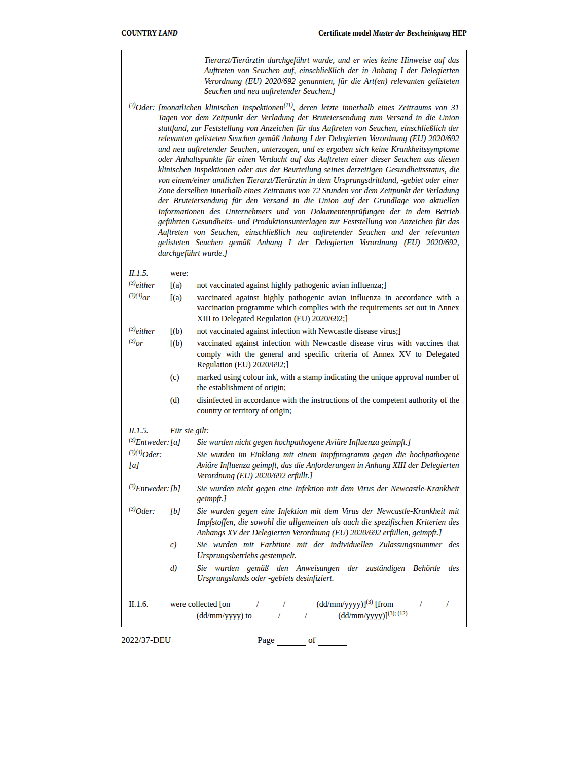COUNTRY LAND
Certificate model Muster der Bescheinigung HEP
Tierarzt/Tierärztin durchgeführt wurde, und er wies keine Hinweise auf das Auftreten von Seuchen auf, einschließlich der in Anhang I der Delegierten Verordnung (EU) 2020/692 genannten, für die Art(en) relevanten gelisteten Seuchen und neu auftretender Seuchen.]
(3)Oder:
[monatlichen klinischen Inspektionen(11), deren letzte innerhalb eines Zeitraums von 31 Tagen vor dem Zeitpunkt der Verladung der Bruteiersendung zum Versand in die Union stattfand, zur Feststellung von Anzeichen für das Auftreten von Seuchen, einschließlich der relevanten gelisteten Seuchen gemäß Anhang I der Delegierten Verordnung (EU) 2020/692 und neu auftretender Seuchen, unterzogen, und es ergaben sich keine Krankheitssymptome oder Anhaltspunkte für einen Verdacht auf das Auftreten einer dieser Seuchen aus diesen klinischen Inspektionen oder aus der Beurteilung seines derzeitigen Gesundheitsstatus, die von einem/einer amtlichen Tierarzt/Tierärztin in dem Ursprungsdrittland, -gebiet oder einer Zone derselben innerhalb eines Zeitraums von 72 Stunden vor dem Zeitpunkt der Verladung der Bruteiersendung für den Versand in die Union auf der Grundlage von aktuellen Informationen des Unternehmers und von Dokumentenprüfungen der in dem Betrieb geführten Gesundheits- und Produktionsunterlagen zur Feststellung von Anzeichen für das Auftreten von Seuchen, einschließlich neu auftretender Seuchen und der relevanten gelisteten Seuchen gemäß Anhang I der Delegierten Verordnung (EU) 2020/692, durchgeführt wurde.]
II.1.5.
were:
(3)either
[(a)
not vaccinated against highly pathogenic avian influenza;]
(3)(4)or
[(a)
vaccinated against highly pathogenic avian influenza in accordance with a vaccination programme which complies with the requirements set out in Annex XIII to Delegated Regulation (EU) 2020/692;]
(3)either
[(b)
not vaccinated against infection with Newcastle disease virus;]
(3)or
[(b)
vaccinated against infection with Newcastle disease virus with vaccines that comply with the general and specific criteria of Annex XV to Delegated Regulation (EU) 2020/692;]
(c)
marked using colour ink, with a stamp indicating the unique approval number of the establishment of origin;
(d)
disinfected in accordance with the instructions of the competent authority of the country or territory of origin;
II.1.5.
Für sie gilt:
(3)Entweder:
[a]
Sie wurden nicht gegen hochpathogene Aviäre Influenza geimpft.]
(3)(4)Oder: [a]
Sie wurden im Einklang mit einem Impfprogramm gegen die hochpathogene Aviäre Influenza geimpft, das die Anforderungen in Anhang XIII der Delegierten Verordnung (EU) 2020/692 erfüllt.]
(3)Entweder:
[b]
Sie wurden nicht gegen eine Infektion mit dem Virus der Newcastle-Krankheit geimpft.]
(3)Oder:
[b]
Sie wurden gegen eine Infektion mit dem Virus der Newcastle-Krankheit mit Impfstoffen, die sowohl die allgemeinen als auch die spezifischen Kriterien des Anhangs XV der Delegierten Verordnung (EU) 2020/692 erfüllen, geimpft.]
c)
Sie wurden mit Farbtinte mit der individuellen Zulassungsnummer des Ursprungsbetriebs gestempelt.
d)
Sie wurden gemäß den Anweisungen der zuständigen Behörde des Ursprungslands oder -gebiets desinfiziert.
II.1.6.
were collected [on / / (dd/mm/yyyy)](3) [from / / (dd/mm/yyyy) to / / (dd/mm/yyyy)](3); (12)
2022/37-DEU
Page of